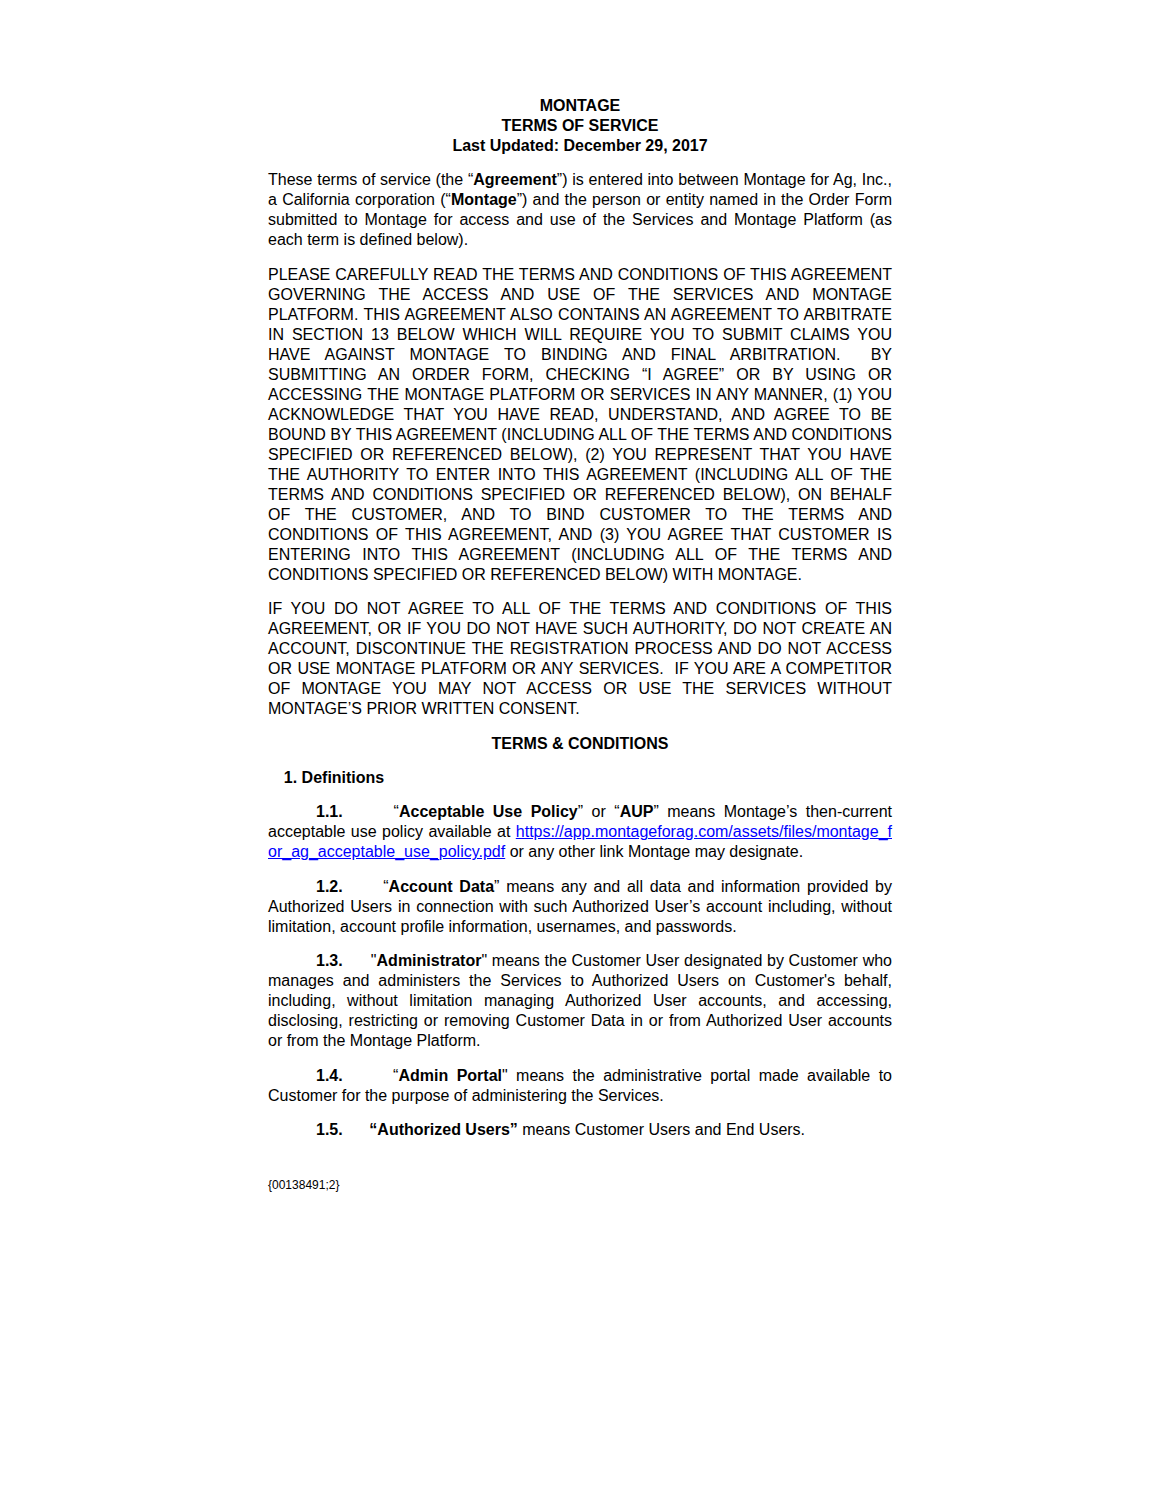MONTAGE
TERMS OF SERVICE
Last Updated: December 29, 2017
These terms of service (the “Agreement”) is entered into between Montage for Ag, Inc., a California corporation (“Montage”) and the person or entity named in the Order Form submitted to Montage for access and use of the Services and Montage Platform (as each term is defined below).
PLEASE CAREFULLY READ THE TERMS AND CONDITIONS OF THIS AGREEMENT GOVERNING THE ACCESS AND USE OF THE SERVICES AND MONTAGE PLATFORM. THIS AGREEMENT ALSO CONTAINS AN AGREEMENT TO ARBITRATE IN SECTION 13 BELOW WHICH WILL REQUIRE YOU TO SUBMIT CLAIMS YOU HAVE AGAINST MONTAGE TO BINDING AND FINAL ARBITRATION. BY SUBMITTING AN ORDER FORM, CHECKING “I AGREE” OR BY USING OR ACCESSING THE MONTAGE PLATFORM OR SERVICES IN ANY MANNER, (1) YOU ACKNOWLEDGE THAT YOU HAVE READ, UNDERSTAND, AND AGREE TO BE BOUND BY THIS AGREEMENT (INCLUDING ALL OF THE TERMS AND CONDITIONS SPECIFIED OR REFERENCED BELOW), (2) YOU REPRESENT THAT YOU HAVE THE AUTHORITY TO ENTER INTO THIS AGREEMENT (INCLUDING ALL OF THE TERMS AND CONDITIONS SPECIFIED OR REFERENCED BELOW), ON BEHALF OF THE CUSTOMER, AND TO BIND CUSTOMER TO THE TERMS AND CONDITIONS OF THIS AGREEMENT, AND (3) YOU AGREE THAT CUSTOMER IS ENTERING INTO THIS AGREEMENT (INCLUDING ALL OF THE TERMS AND CONDITIONS SPECIFIED OR REFERENCED BELOW) WITH MONTAGE.
IF YOU DO NOT AGREE TO ALL OF THE TERMS AND CONDITIONS OF THIS AGREEMENT, OR IF YOU DO NOT HAVE SUCH AUTHORITY, DO NOT CREATE AN ACCOUNT, DISCONTINUE THE REGISTRATION PROCESS AND DO NOT ACCESS OR USE MONTAGE PLATFORM OR ANY SERVICES. IF YOU ARE A COMPETITOR OF MONTAGE YOU MAY NOT ACCESS OR USE THE SERVICES WITHOUT MONTAGE’S PRIOR WRITTEN CONSENT.
TERMS & CONDITIONS
Definitions
1.1. “Acceptable Use Policy” or “AUP” means Montage’s then-current acceptable use policy available at https://app.montageforag.com/assets/files/montage_for_ag_acceptable_use_policy.pdf or any other link Montage may designate.
1.2. “Account Data” means any and all data and information provided by Authorized Users in connection with such Authorized User’s account including, without limitation, account profile information, usernames, and passwords.
1.3. "Administrator" means the Customer User designated by Customer who manages and administers the Services to Authorized Users on Customer's behalf, including, without limitation managing Authorized User accounts, and accessing, disclosing, restricting or removing Customer Data in or from Authorized User accounts or from the Montage Platform.
1.4. “Admin Portal" means the administrative portal made available to Customer for the purpose of administering the Services.
1.5. “Authorized Users” means Customer Users and End Users.
{00138491;2}